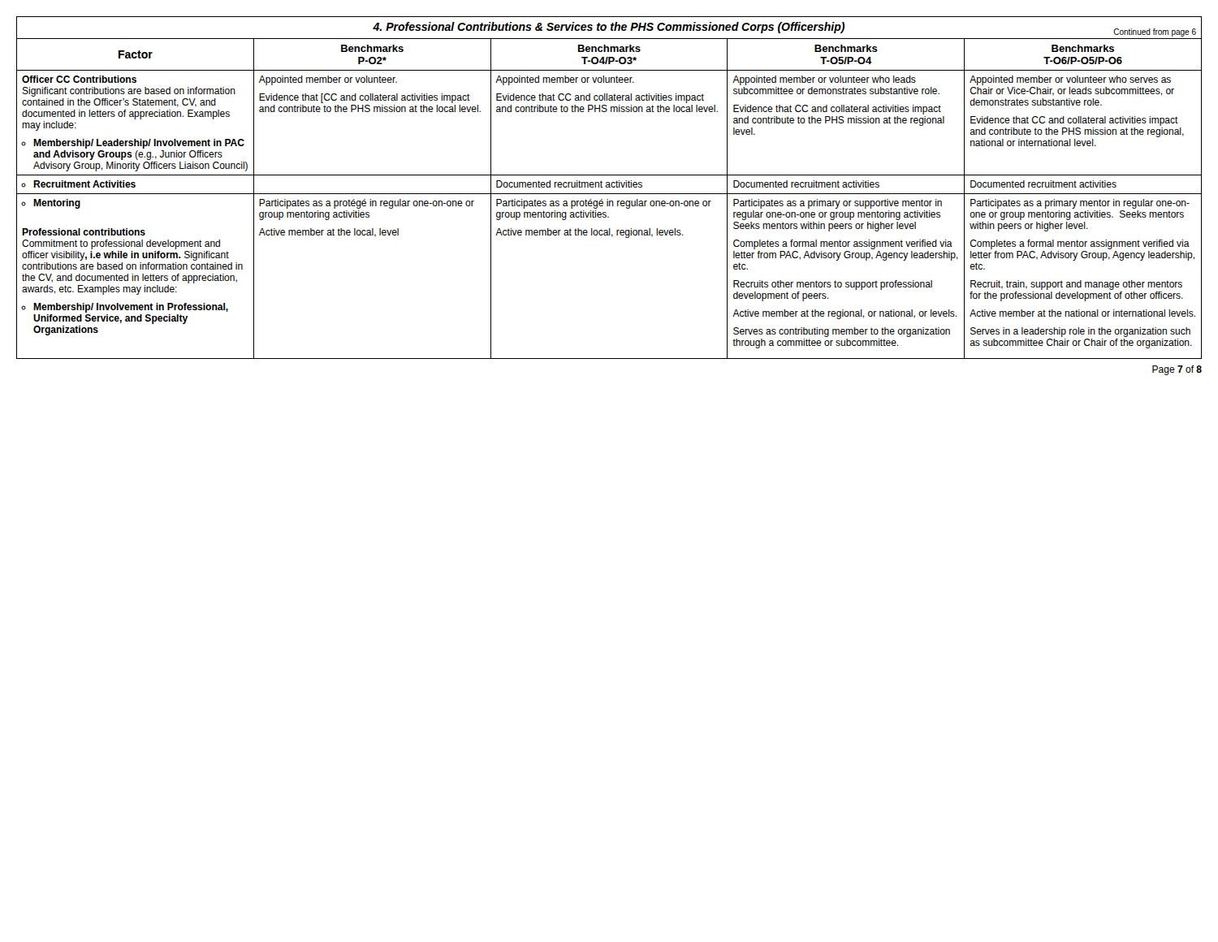| 4. Professional Contributions & Services to the PHS Commissioned Corps (Officership) Continued from page 6 |
| Factor | Benchmarks P-O2* | Benchmarks T-O4/P-O3* | Benchmarks T-O5/P-O4 | Benchmarks T-O6/P-O5/P-O6 |
| Officer CC Contributions Significant contributions are based on information contained in the Officer’s Statement, CV, and documented in letters of appreciation. Examples may include: Membership/ Leadership/ Involvement in PAC and Advisory Groups (e.g., Junior Officers Advisory Group, Minority Officers Liaison Council) | Appointed member or volunteer. Evidence that [CC and collateral activities impact and contribute to the PHS mission at the local level. | Appointed member or volunteer. Evidence that CC and collateral activities impact and contribute to the PHS mission at the local level. | Appointed member or volunteer who leads subcommittee or demonstrates substantive role. Evidence that CC and collateral activities impact and contribute to the PHS mission at the regional level. | Appointed member or volunteer who serves as Chair or Vice-Chair, or leads subcommittees, or demonstrates substantive role. Evidence that CC and collateral activities impact and contribute to the PHS mission at the regional, national or international level. |
| Recruitment Activities | | Documented recruitment activities | Documented recruitment activities | Documented recruitment activities |
| Mentoring Professional contributions Commitment to professional development and officer visibility , i.e while in uniform. Significant contributions are based on information contained in the CV, and documented in letters of appreciation, awards, etc. Examples may include: Membership/ Involvement in Professional, Uniformed Service, and Specialty Organizations | Participates as a protégé in regular one-on-one or group mentoring activities Active member at the local, level | Participates as a protégé in regular one-on-one or group mentoring activities. Active member at the local, regional, levels. | Participates as a primary or supportive mentor in regular one-on-one or group mentoring activities Seeks mentors within peers or higher level Completes a formal mentor assignment verified via letter from PAC, Advisory Group, Agency leadership, etc. Recruits other mentors to support professional development of peers. Active member at the regional, or national, or levels. Serves as contributing member to the organization through a committee or subcommittee. | Participates as a primary mentor in regular one-on-one or group mentoring activities. Seeks mentors within peers or higher level. Completes a formal mentor assignment verified via letter from PAC, Advisory Group, Agency leadership, etc. Recruit, train, support and manage other mentors for the professional development of other officers. Active member at the national or international levels. Serves in a leadership role in the organization such as subcommittee Chair or Chair of the organization. |
Page 7 of 8